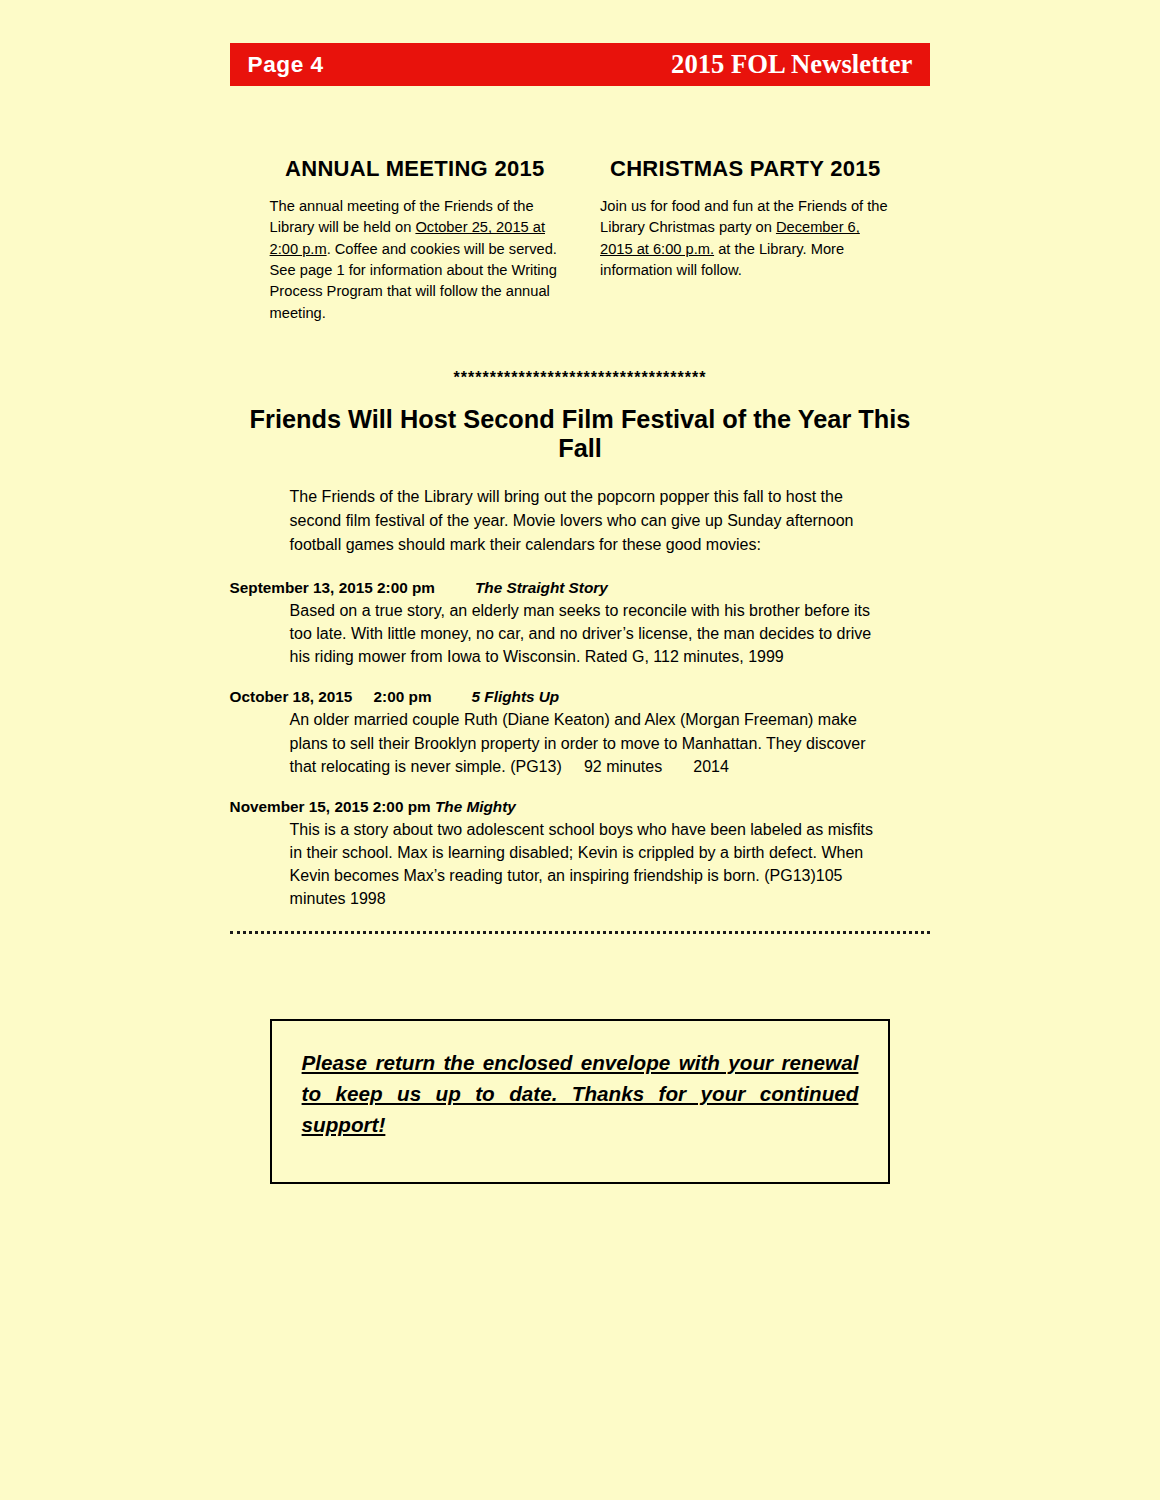Page 4 2015 FOL Newsletter
ANNUAL MEETING 2015
The annual meeting of the Friends of the Library will be held on October 25, 2015 at 2:00 p.m. Coffee and cookies will be served. See page 1 for information about the Writing Process Program that will follow the annual meeting.
CHRISTMAS PARTY 2015
Join us for food and fun at the Friends of the Library Christmas party on December 6, 2015 at 6:00 p.m. at the Library. More information will follow.
***********************************
Friends Will Host Second Film Festival of the Year This Fall
The Friends of the Library will bring out the popcorn popper this fall to host the second film festival of the year. Movie lovers who can give up Sunday afternoon football games should mark their calendars for these good movies:
September 13, 2015 2:00 pmThe Straight Story
Based on a true story, an elderly man seeks to reconcile with his brother before its too late. With little money, no car, and no driver’s license, the man decides to drive his riding mower from Iowa to Wisconsin. Rated G, 112 minutes, 1999
October 18, 2015 2:00 pm5 Flights Up
An older married couple Ruth (Diane Keaton) and Alex (Morgan Freeman) make plans to sell their Brooklyn property in order to move to Manhattan. They discover that relocating is never simple. (PG13) 92 minutes 2014
November 15, 2015 2:00 pm The Mighty
This is a story about two adolescent school boys who have been labeled as misfits in their school. Max is learning disabled; Kevin is crippled by a birth defect. When Kevin becomes Max’s reading tutor, an inspiring friendship is born. (PG13)105 minutes 1998
Please return the enclosed envelope with your renewal to keep us up to date. Thanks for your continued support!